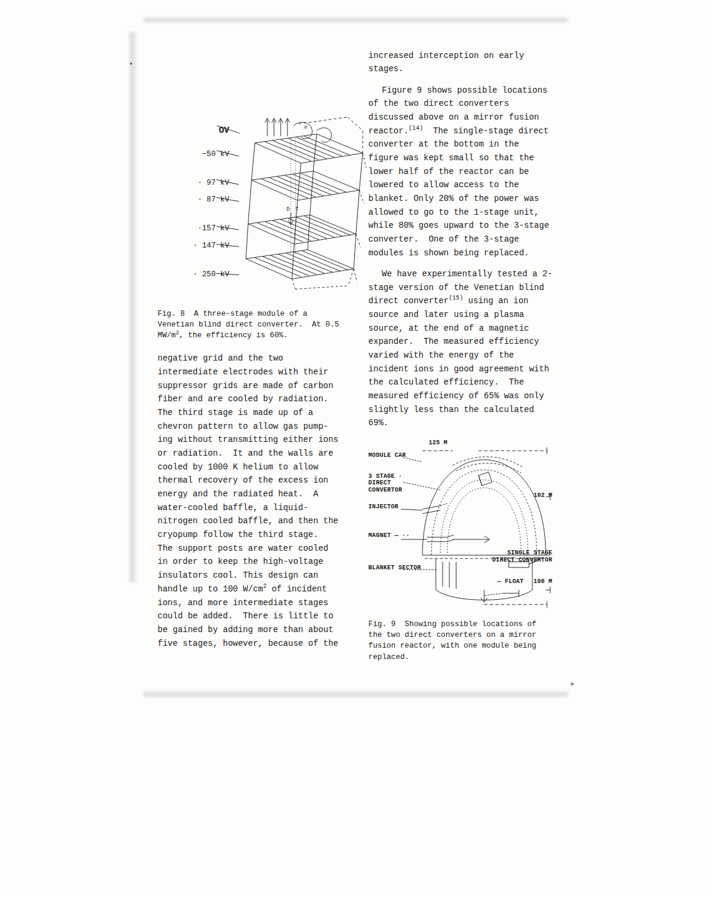OV
−50 kV
· 97 kV
· 87 kV
·157 kV
· 147 kV
· 250 kV
e D T
Fig. 8 A three-stage module of a Venetian blind direct converter. At 0.5 MW/m2, the efficiency is 60%.
negative grid and the two intermediate electrodes with their suppressor grids are made of carbon fiber and are cooled by radiation. The third stage is made up of a chevron pattern to allow gas pump- ing without transmitting either ions or radiation. It and the walls are cooled by 1000 K helium to allow thermal recovery of the excess ion energy and the radiated heat. A water-cooled baffle, a liquid- nitrogen cooled baffle, and then the cryopump follow the third stage. The support posts are water cooled in order to keep the high-voltage insulators cool. This design can handle up to 100 W/cm2 of incident ions, and more intermediate stages could be added. There is little to be gained by adding more than about five stages, however, because of the
increased interception on early stages.
Figure 9 shows possible locations of the two direct converters discussed above on a mirror fusion reactor.(14) The single-stage direct converter at the bottom in the figure was kept small so that the lower half of the reactor can be lowered to allow access to the blanket. Only 20% of the power was allowed to go to the 1-stage unit, while 80% goes upward to the 3-stage converter. One of the 3-stage modules is shown being replaced.
We have experimentally tested a 2- stage version of the Venetian blind direct converter(15) using an ion source and later using a plasma source, at the end of a magnetic expander. The measured efficiency varied with the energy of the incident ions in good agreement with the calculated efficiency. The measured efficiency of 65% was only slightly less than the calculated 69%.
MODULE CAR
3 STAGE ·
DIRECT
CONVERTOR
INJECTOR
MAGNET — ··
BLANKET SECTOR
SINGLE STAGE
DIRECT CONVERTOR
— FLOAT
125 M
102 M
100 M
Fig. 9 Showing possible locations of the two direct converters on a mirror fusion reactor, with one module being replaced.
•
▸